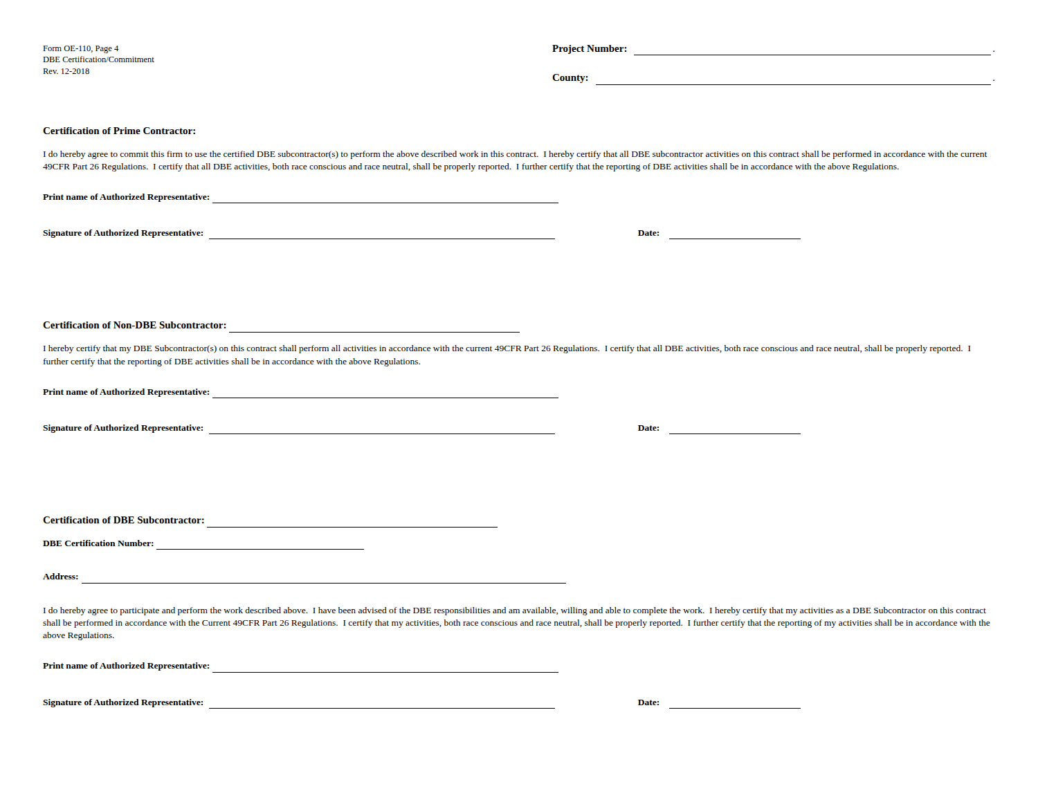Form OE-110, Page 4
DBE Certification/Commitment
Rev. 12-2018
Project Number: .
County: .
Certification of Prime Contractor:
I do hereby agree to commit this firm to use the certified DBE subcontractor(s) to perform the above described work in this contract. I hereby certify that all DBE subcontractor activities on this contract shall be performed in accordance with the current 49CFR Part 26 Regulations. I certify that all DBE activities, both race conscious and race neutral, shall be properly reported. I further certify that the reporting of DBE activities shall be in accordance with the above Regulations.
Print name of Authorized Representative:
Signature of Authorized Representative: Date:
Certification of Non-DBE Subcontractor:
I hereby certify that my DBE Subcontractor(s) on this contract shall perform all activities in accordance with the current 49CFR Part 26 Regulations. I certify that all DBE activities, both race conscious and race neutral, shall be properly reported. I further certify that the reporting of DBE activities shall be in accordance with the above Regulations.
Print name of Authorized Representative:
Signature of Authorized Representative: Date:
Certification of DBE Subcontractor:
DBE Certification Number:
Address:
I do hereby agree to participate and perform the work described above. I have been advised of the DBE responsibilities and am available, willing and able to complete the work. I hereby certify that my activities as a DBE Subcontractor on this contract shall be performed in accordance with the Current 49CFR Part 26 Regulations. I certify that my activities, both race conscious and race neutral, shall be properly reported. I further certify that the reporting of my activities shall be in accordance with the above Regulations.
Print name of Authorized Representative:
Signature of Authorized Representative: Date: